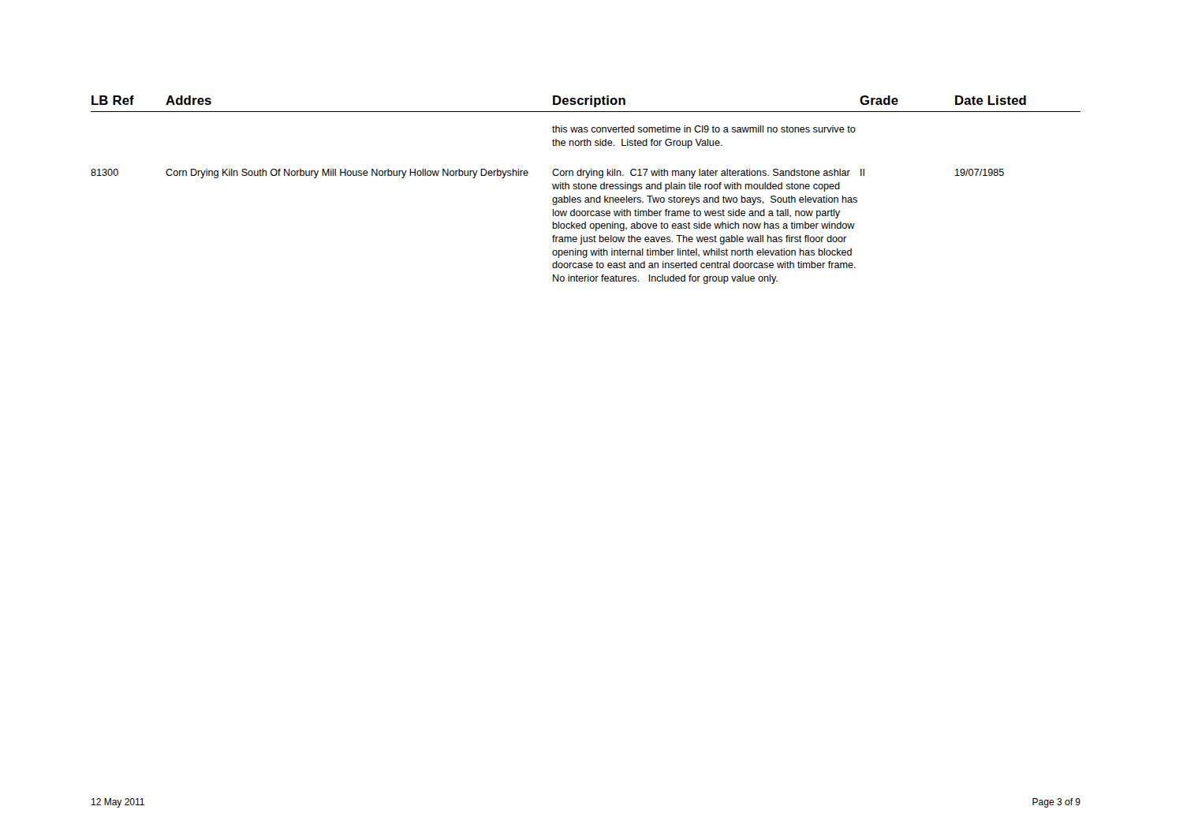| LB Ref | Addres | Description | Grade | Date Listed |
| --- | --- | --- | --- | --- |
| | | this was converted sometime in Cl9 to a sawmill no stones survive to the north side. Listed for Group Value. | | |
| 81300 | Corn Drying Kiln South Of Norbury Mill House Norbury Hollow Norbury Derbyshire | Corn drying kiln. C17 with many later alterations. Sandstone ashlar with stone dressings and plain tile roof with moulded stone coped gables and kneelers. Two storeys and two bays, South elevation has low doorcase with timber frame to west side and a tall, now partly blocked opening, above to east side which now has a timber window frame just below the eaves. The west gable wall has first floor door opening with internal timber lintel, whilst north elevation has blocked doorcase to east and an inserted central doorcase with timber frame. No interior features. Included for group value only. | II | 19/07/1985 |
12 May 2011
Page 3 of 9